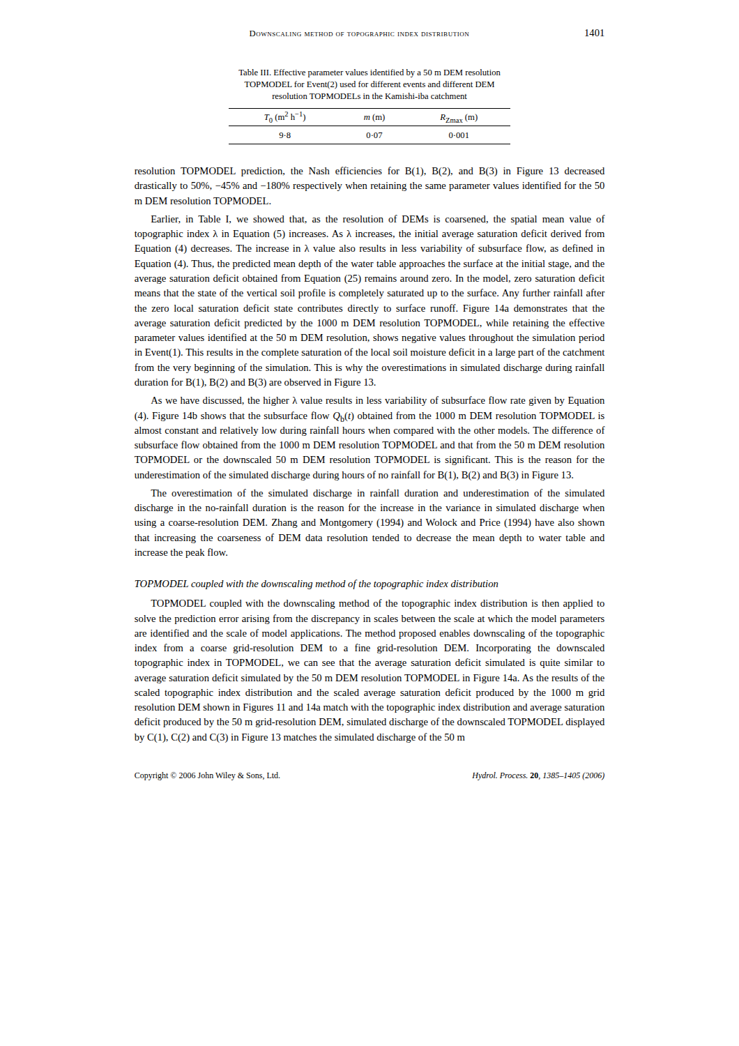Downscaling method of topographic index distribution 1401
Table III. Effective parameter values identified by a 50 m DEM resolution TOPMODEL for Event(2) used for different events and different DEM resolution TOPMODELs in the Kamishi-iba catchment
| T 0 (m 2 h −1 ) | m (m) | R Zmax (m) |
| --- | --- | --- |
| 9·8 | 0·07 | 0·001 |
resolution TOPMODEL prediction, the Nash efficiencies for B(1), B(2), and B(3) in Figure 13 decreased drastically to 50%, −45% and −180% respectively when retaining the same parameter values identified for the 50 m DEM resolution TOPMODEL.
Earlier, in Table I, we showed that, as the resolution of DEMs is coarsened, the spatial mean value of topographic index λ in Equation (5) increases. As λ increases, the initial average saturation deficit derived from Equation (4) decreases. The increase in λ value also results in less variability of subsurface flow, as defined in Equation (4). Thus, the predicted mean depth of the water table approaches the surface at the initial stage, and the average saturation deficit obtained from Equation (25) remains around zero. In the model, zero saturation deficit means that the state of the vertical soil profile is completely saturated up to the surface. Any further rainfall after the zero local saturation deficit state contributes directly to surface runoff. Figure 14a demonstrates that the average saturation deficit predicted by the 1000 m DEM resolution TOPMODEL, while retaining the effective parameter values identified at the 50 m DEM resolution, shows negative values throughout the simulation period in Event(1). This results in the complete saturation of the local soil moisture deficit in a large part of the catchment from the very beginning of the simulation. This is why the overestimations in simulated discharge during rainfall duration for B(1), B(2) and B(3) are observed in Figure 13.
As we have discussed, the higher λ value results in less variability of subsurface flow rate given by Equation (4). Figure 14b shows that the subsurface flow Qb(t) obtained from the 1000 m DEM resolution TOPMODEL is almost constant and relatively low during rainfall hours when compared with the other models. The difference of subsurface flow obtained from the 1000 m DEM resolution TOPMODEL and that from the 50 m DEM resolution TOPMODEL or the downscaled 50 m DEM resolution TOPMODEL is significant. This is the reason for the underestimation of the simulated discharge during hours of no rainfall for B(1), B(2) and B(3) in Figure 13.
The overestimation of the simulated discharge in rainfall duration and underestimation of the simulated discharge in the no-rainfall duration is the reason for the increase in the variance in simulated discharge when using a coarse-resolution DEM. Zhang and Montgomery (1994) and Wolock and Price (1994) have also shown that increasing the coarseness of DEM data resolution tended to decrease the mean depth to water table and increase the peak flow.
TOPMODEL coupled with the downscaling method of the topographic index distribution
TOPMODEL coupled with the downscaling method of the topographic index distribution is then applied to solve the prediction error arising from the discrepancy in scales between the scale at which the model parameters are identified and the scale of model applications. The method proposed enables downscaling of the topographic index from a coarse grid-resolution DEM to a fine grid-resolution DEM. Incorporating the downscaled topographic index in TOPMODEL, we can see that the average saturation deficit simulated is quite similar to average saturation deficit simulated by the 50 m DEM resolution TOPMODEL in Figure 14a. As the results of the scaled topographic index distribution and the scaled average saturation deficit produced by the 1000 m grid resolution DEM shown in Figures 11 and 14a match with the topographic index distribution and average saturation deficit produced by the 50 m grid-resolution DEM, simulated discharge of the downscaled TOPMODEL displayed by C(1), C(2) and C(3) in Figure 13 matches the simulated discharge of the 50 m
Copyright © 2006 John Wiley & Sons, Ltd. Hydrol. Process. 20, 1385–1405 (2006)